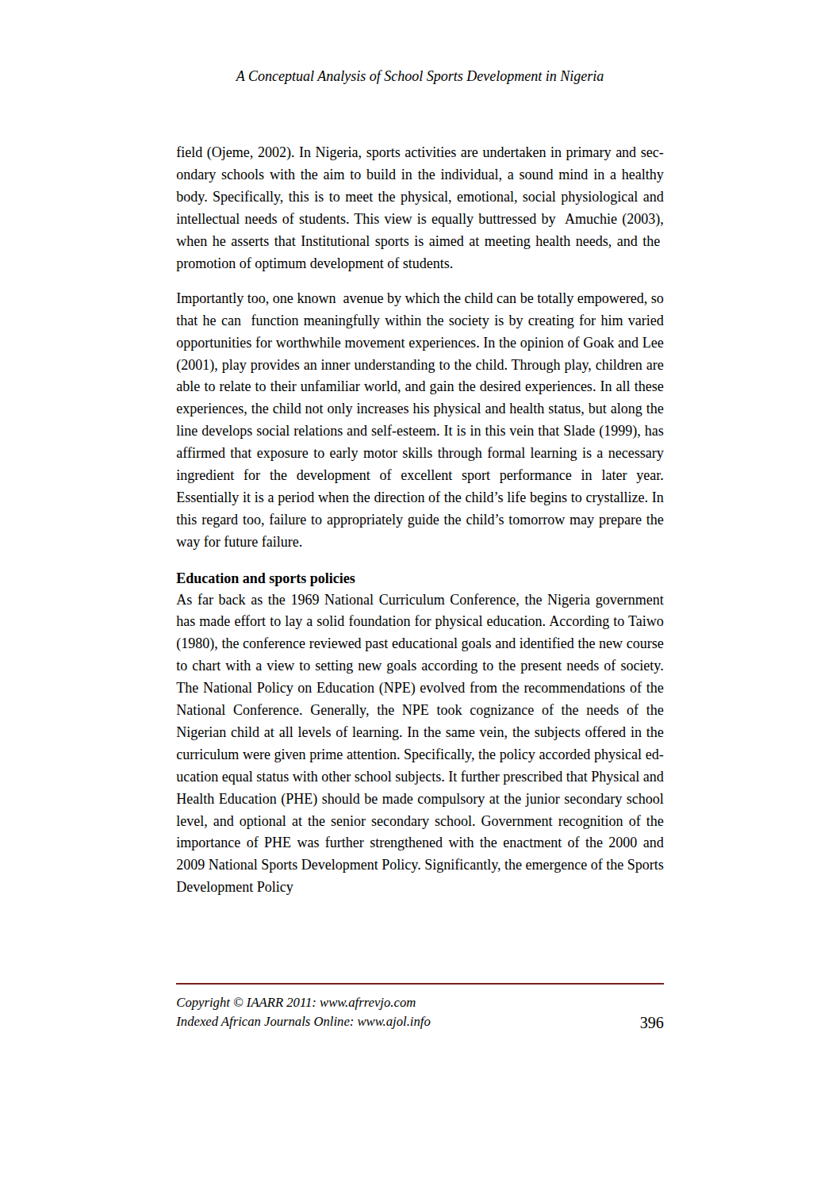A Conceptual Analysis of School Sports Development in Nigeria
field (Ojeme, 2002). In Nigeria, sports activities are undertaken in primary and secondary schools with the aim to build in the individual, a sound mind in a healthy body. Specifically, this is to meet the physical, emotional, social physiological and intellectual needs of students. This view is equally buttressed by Amuchie (2003), when he asserts that Institutional sports is aimed at meeting health needs, and the promotion of optimum development of students.
Importantly too, one known avenue by which the child can be totally empowered, so that he can function meaningfully within the society is by creating for him varied opportunities for worthwhile movement experiences. In the opinion of Goak and Lee (2001), play provides an inner understanding to the child. Through play, children are able to relate to their unfamiliar world, and gain the desired experiences. In all these experiences, the child not only increases his physical and health status, but along the line develops social relations and self-esteem. It is in this vein that Slade (1999), has affirmed that exposure to early motor skills through formal learning is a necessary ingredient for the development of excellent sport performance in later year. Essentially it is a period when the direction of the child’s life begins to crystallize. In this regard too, failure to appropriately guide the child’s tomorrow may prepare the way for future failure.
Education and sports policies
As far back as the 1969 National Curriculum Conference, the Nigeria government has made effort to lay a solid foundation for physical education. According to Taiwo (1980), the conference reviewed past educational goals and identified the new course to chart with a view to setting new goals according to the present needs of society. The National Policy on Education (NPE) evolved from the recommendations of the National Conference. Generally, the NPE took cognizance of the needs of the Nigerian child at all levels of learning. In the same vein, the subjects offered in the curriculum were given prime attention. Specifically, the policy accorded physical education equal status with other school subjects. It further prescribed that Physical and Health Education (PHE) should be made compulsory at the junior secondary school level, and optional at the senior secondary school. Government recognition of the importance of PHE was further strengthened with the enactment of the 2000 and 2009 National Sports Development Policy. Significantly, the emergence of the Sports Development Policy
Copyright © IAARR 2011: www.afrrevjo.com
Indexed African Journals Online: www.ajol.info
396